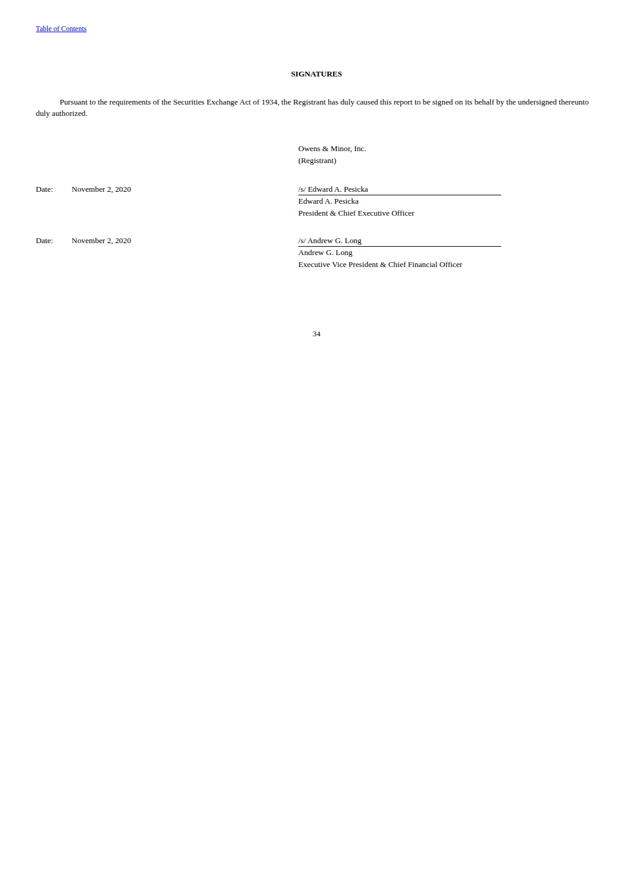Table of Contents
SIGNATURES
Pursuant to the requirements of the Securities Exchange Act of 1934, the Registrant has duly caused this report to be signed on its behalf by the undersigned thereunto duly authorized.
| | | | Owens & Minor, Inc. (Registrant) |
| Date: | November 2, 2020 | | /s/ Edward A. Pesicka Edward A. Pesicka President & Chief Executive Officer |
| Date: | November 2, 2020 | | /s/ Andrew G. Long Andrew G. Long Executive Vice President & Chief Financial Officer |
34